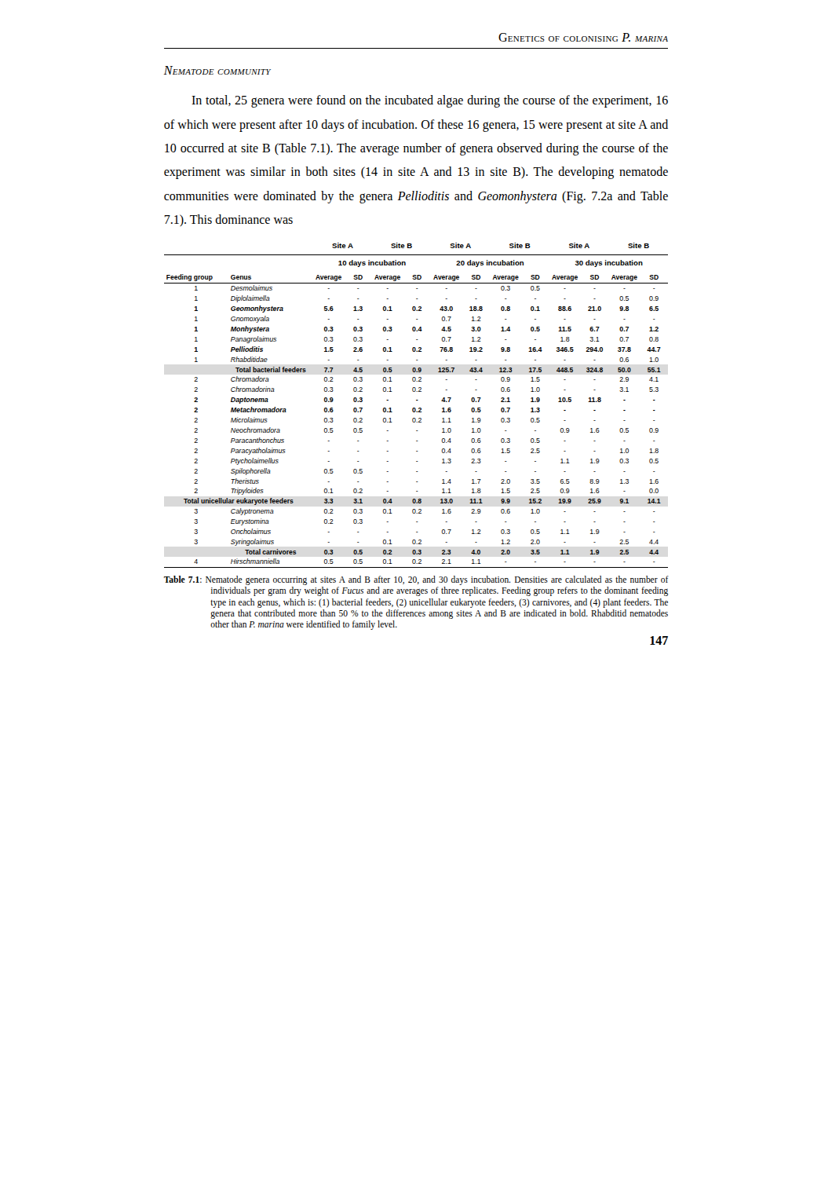Genetics of colonising P. marina
Nematode community
In total, 25 genera were found on the incubated algae during the course of the experiment, 16 of which were present after 10 days of incubation. Of these 16 genera, 15 were present at site A and 10 occurred at site B (Table 7.1). The average number of genera observed during the course of the experiment was similar in both sites (14 in site A and 13 in site B). The developing nematode communities were dominated by the genera Pellioditis and Geomonhystera (Fig. 7.2a and Table 7.1). This dominance was
| | | Site A | Site B | Site A | Site B | Site A | Site B |
| --- | --- | --- | --- | --- | --- | --- | --- |
| | | 10 days incubation | 20 days incubation | 30 days incubation |
| Feeding group | Genus | Average | SD | Average | SD | Average | SD | Average | SD | Average | SD | Average | SD |
| 1 | Desmolaimus | - | - | - | - | - | - | 0.3 | 0.5 | - | - | - | - |
| 1 | Diplolaimella | - | - | - | - | - | - | - | - | - | - | 0.5 | 0.9 |
| 1 | Geomonhystera | 5.6 | 1.3 | 0.1 | 0.2 | 43.0 | 18.8 | 0.8 | 0.1 | 88.6 | 21.0 | 9.8 | 6.5 |
| 1 | Gnomoxyala | - | - | - | - | 0.7 | 1.2 | - | - | - | - | - | - |
| 1 | Monhystera | 0.3 | 0.3 | 0.3 | 0.4 | 4.5 | 3.0 | 1.4 | 0.5 | 11.5 | 6.7 | 0.7 | 1.2 |
| 1 | Panagrolaimus | 0.3 | 0.3 | - | - | 0.7 | 1.2 | - | - | 1.8 | 3.1 | 0.7 | 0.8 |
| 1 | Pellioditis | 1.5 | 2.6 | 0.1 | 0.2 | 76.8 | 19.2 | 9.8 | 16.4 | 346.5 | 294.0 | 37.8 | 44.7 |
| 1 | Rhabditidae | - | - | - | - | - | - | - | - | - | - | 0.6 | 1.0 |
| | Total bacterial feeders | 7.7 | 4.5 | 0.5 | 0.9 | 125.7 | 43.4 | 12.3 | 17.5 | 448.5 | 324.8 | 50.0 | 55.1 |
| 2 | Chromadora | 0.2 | 0.3 | 0.1 | 0.2 | - | - | 0.9 | 1.5 | - | - | 2.9 | 4.1 |
| 2 | Chromadorina | 0.3 | 0.2 | 0.1 | 0.2 | - | - | 0.6 | 1.0 | - | - | 3.1 | 5.3 |
| 2 | Daptonema | 0.9 | 0.3 | - | - | 4.7 | 0.7 | 2.1 | 1.9 | 10.5 | 11.8 | - | - |
| 2 | Metachromadora | 0.6 | 0.7 | 0.1 | 0.2 | 1.6 | 0.5 | 0.7 | 1.3 | - | - | - | - |
| 2 | Microlaimus | 0.3 | 0.2 | 0.1 | 0.2 | 1.1 | 1.9 | 0.3 | 0.5 | - | - | - | - |
| 2 | Neochromadora | 0.5 | 0.5 | - | - | 1.0 | 1.0 | - | - | 0.9 | 1.6 | 0.5 | 0.9 |
| 2 | Paracanthonchus | - | - | - | - | 0.4 | 0.6 | 0.3 | 0.5 | - | - | - | - |
| 2 | Paracyatholaimus | - | - | - | - | 0.4 | 0.6 | 1.5 | 2.5 | - | - | 1.0 | 1.8 |
| 2 | Ptycholaimellus | - | - | - | - | 1.3 | 2.3 | - | - | 1.1 | 1.9 | 0.3 | 0.5 |
| 2 | Spilophorella | 0.5 | 0.5 | - | - | - | - | - | - | - | - | - | - |
| 2 | Theristus | - | - | - | - | 1.4 | 1.7 | 2.0 | 3.5 | 6.5 | 8.9 | 1.3 | 1.6 |
| 2 | Tripyloides | 0.1 | 0.2 | - | - | 1.1 | 1.8 | 1.5 | 2.5 | 0.9 | 1.6 | - | 0.0 |
| Total unicellular eukaryote feeders | 3.3 | 3.1 | 0.4 | 0.8 | 13.0 | 11.1 | 9.9 | 15.2 | 19.9 | 25.9 | 9.1 | 14.1 |
| 3 | Calyptronema | 0.2 | 0.3 | 0.1 | 0.2 | 1.6 | 2.9 | 0.6 | 1.0 | - | - | - | - |
| 3 | Eurystomina | 0.2 | 0.3 | - | - | - | - | - | - | - | - | - | - |
| 3 | Oncholaimus | - | - | - | - | 0.7 | 1.2 | 0.3 | 0.5 | 1.1 | 1.9 | - | - |
| 3 | Syringolaimus | - | - | 0.1 | 0.2 | - | - | 1.2 | 2.0 | - | - | 2.5 | 4.4 |
| | Total carnivores | 0.3 | 0.5 | 0.2 | 0.3 | 2.3 | 4.0 | 2.0 | 3.5 | 1.1 | 1.9 | 2.5 | 4.4 |
| 4 | Hirschmanniella | 0.5 | 0.5 | 0.1 | 0.2 | 2.1 | 1.1 | - | - | - | - | - | - |
Table 7.1: Nematode genera occurring at sites A and B after 10, 20, and 30 days incubation. Densities are calculated as the number of individuals per gram dry weight of Fucus and are averages of three replicates. Feeding group refers to the dominant feeding type in each genus, which is: (1) bacterial feeders, (2) unicellular eukaryote feeders, (3) carnivores, and (4) plant feeders. The genera that contributed more than 50 % to the differences among sites A and B are indicated in bold. Rhabditid nematodes other than P. marina were identified to family level.
147